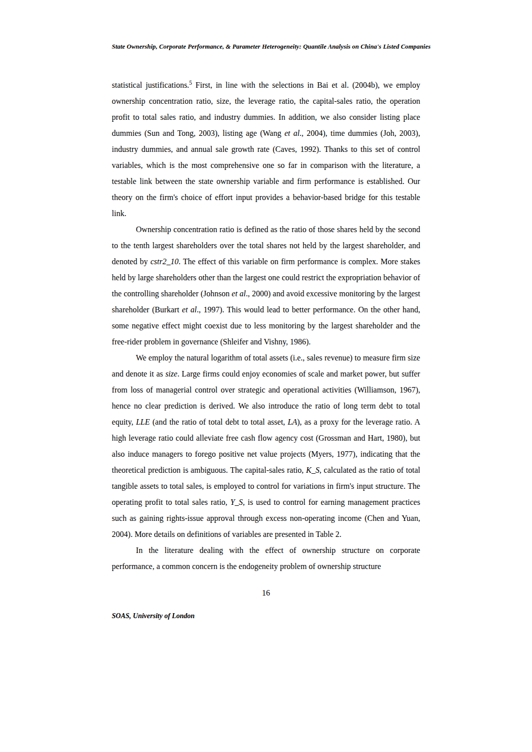State Ownership, Corporate Performance, & Parameter Heterogeneity: Quantile Analysis on China's Listed Companies
statistical justifications.5 First, in line with the selections in Bai et al. (2004b), we employ ownership concentration ratio, size, the leverage ratio, the capital-sales ratio, the operation profit to total sales ratio, and industry dummies. In addition, we also consider listing place dummies (Sun and Tong, 2003), listing age (Wang et al., 2004), time dummies (Joh, 2003), industry dummies, and annual sale growth rate (Caves, 1992). Thanks to this set of control variables, which is the most comprehensive one so far in comparison with the literature, a testable link between the state ownership variable and firm performance is established. Our theory on the firm's choice of effort input provides a behavior-based bridge for this testable link.
Ownership concentration ratio is defined as the ratio of those shares held by the second to the tenth largest shareholders over the total shares not held by the largest shareholder, and denoted by cstr2_10. The effect of this variable on firm performance is complex. More stakes held by large shareholders other than the largest one could restrict the expropriation behavior of the controlling shareholder (Johnson et al., 2000) and avoid excessive monitoring by the largest shareholder (Burkart et al., 1997). This would lead to better performance. On the other hand, some negative effect might coexist due to less monitoring by the largest shareholder and the free-rider problem in governance (Shleifer and Vishny, 1986).
We employ the natural logarithm of total assets (i.e., sales revenue) to measure firm size and denote it as size. Large firms could enjoy economies of scale and market power, but suffer from loss of managerial control over strategic and operational activities (Williamson, 1967), hence no clear prediction is derived. We also introduce the ratio of long term debt to total equity, LLE (and the ratio of total debt to total asset, LA), as a proxy for the leverage ratio. A high leverage ratio could alleviate free cash flow agency cost (Grossman and Hart, 1980), but also induce managers to forego positive net value projects (Myers, 1977), indicating that the theoretical prediction is ambiguous. The capital-sales ratio, K_S, calculated as the ratio of total tangible assets to total sales, is employed to control for variations in firm's input structure. The operating profit to total sales ratio, Y_S, is used to control for earning management practices such as gaining rights-issue approval through excess non-operating income (Chen and Yuan, 2004). More details on definitions of variables are presented in Table 2.
In the literature dealing with the effect of ownership structure on corporate performance, a common concern is the endogeneity problem of ownership structure
16
SOAS, University of London